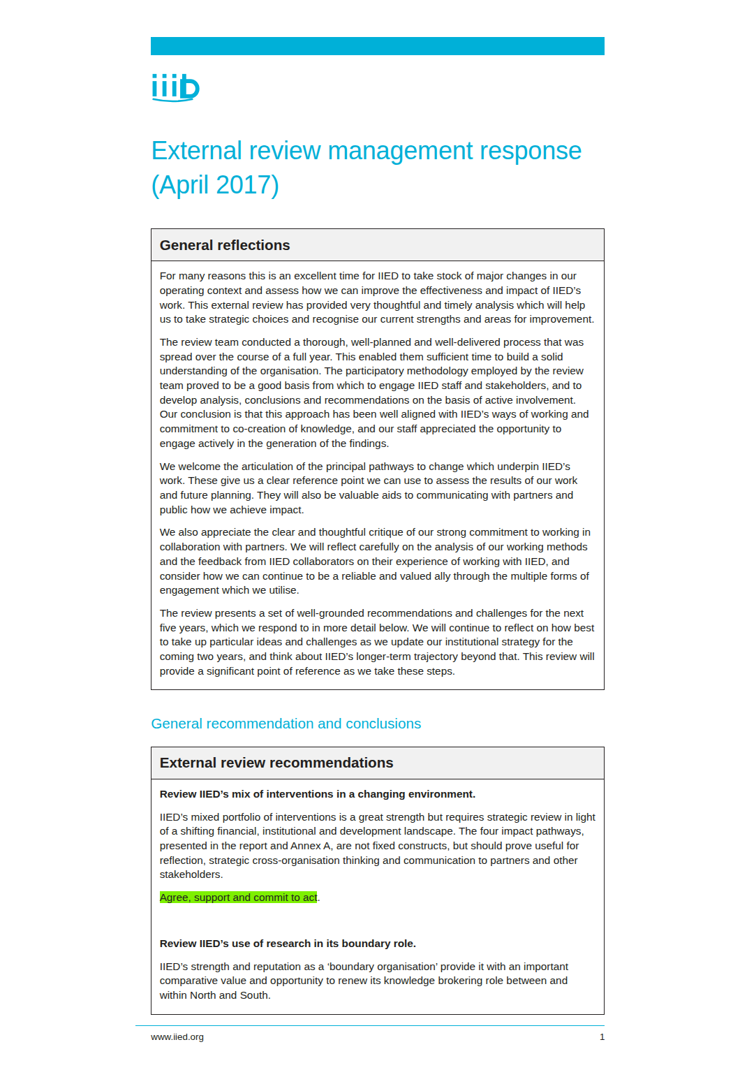External review management response (April 2017)
General reflections
For many reasons this is an excellent time for IIED to take stock of major changes in our operating context and assess how we can improve the effectiveness and impact of IIED’s work. This external review has provided very thoughtful and timely analysis which will help us to take strategic choices and recognise our current strengths and areas for improvement.
The review team conducted a thorough, well-planned and well-delivered process that was spread over the course of a full year. This enabled them sufficient time to build a solid understanding of the organisation. The participatory methodology employed by the review team proved to be a good basis from which to engage IIED staff and stakeholders, and to develop analysis, conclusions and recommendations on the basis of active involvement. Our conclusion is that this approach has been well aligned with IIED’s ways of working and commitment to co-creation of knowledge, and our staff appreciated the opportunity to engage actively in the generation of the findings.
We welcome the articulation of the principal pathways to change which underpin IIED’s work. These give us a clear reference point we can use to assess the results of our work and future planning. They will also be valuable aids to communicating with partners and public how we achieve impact.
We also appreciate the clear and thoughtful critique of our strong commitment to working in collaboration with partners. We will reflect carefully on the analysis of our working methods and the feedback from IIED collaborators on their experience of working with IIED, and consider how we can continue to be a reliable and valued ally through the multiple forms of engagement which we utilise.
The review presents a set of well-grounded recommendations and challenges for the next five years, which we respond to in more detail below. We will continue to reflect on how best to take up particular ideas and challenges as we update our institutional strategy for the coming two years, and think about IIED’s longer-term trajectory beyond that. This review will provide a significant point of reference as we take these steps.
General recommendation and conclusions
External review recommendations
Review IIED’s mix of interventions in a changing environment.
IIED’s mixed portfolio of interventions is a great strength but requires strategic review in light of a shifting financial, institutional and development landscape. The four impact pathways, presented in the report and Annex A, are not fixed constructs, but should prove useful for reflection, strategic cross-organisation thinking and communication to partners and other stakeholders.
Agree, support and commit to act.
Review IIED’s use of research in its boundary role.
IIED’s strength and reputation as a ‘boundary organisation’ provide it with an important comparative value and opportunity to renew its knowledge brokering role between and within North and South.
www.iied.org
1